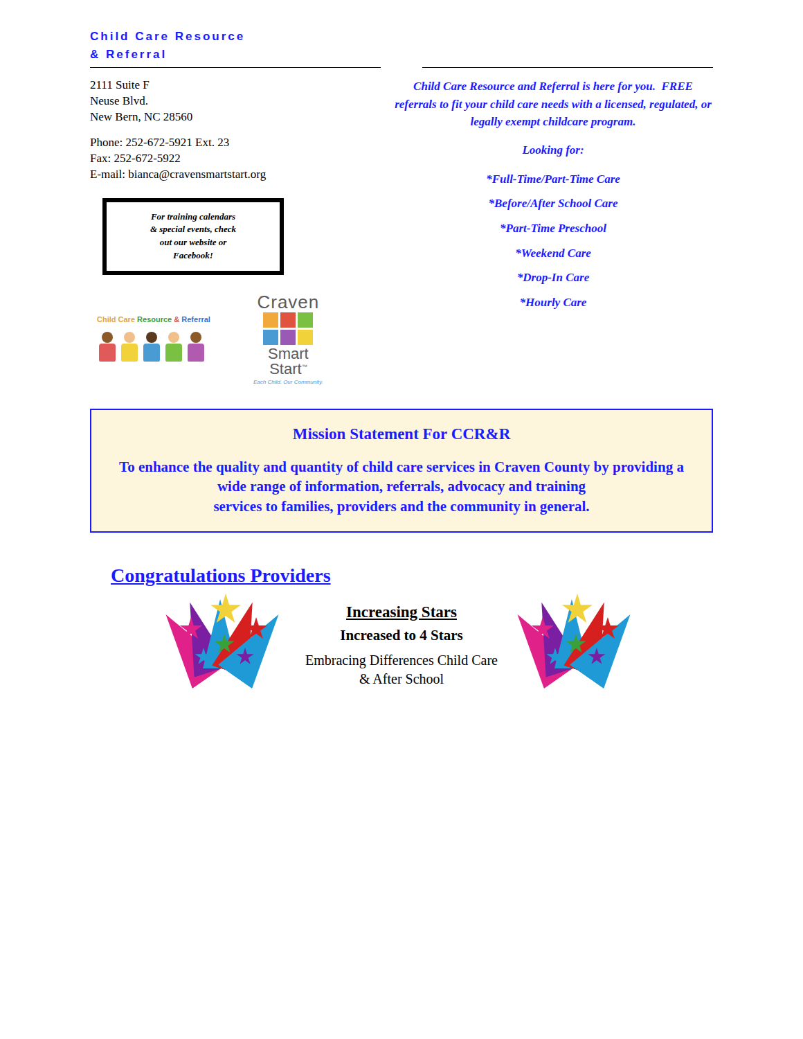Child Care Resource
& Referral
2111 Suite F
Neuse Blvd.
New Bern, NC 28560
Phone: 252-672-5921 Ext. 23
Fax: 252-672-5922
E-mail: bianca@cravensmartstart.org
For training calendars
& special events, check
out our website or
Facebook!
Child Care Resource & Referral
Craven
Smart
Start™
Each Child. Our Community.
Child Care Resource and Referral is here for you. FREE referrals to fit your child care needs with a licensed, regulated, or legally exempt childcare program.
Looking for:
*Full-Time/Part-Time Care
*Before/After School Care
*Part-Time Preschool
*Weekend Care
*Drop-In Care
*Hourly Care
Mission Statement For CCR&R
To enhance the quality and quantity of child care services in Craven County by providing a wide range of information, referrals, advocacy and training
services to families, providers and the community in general.
Congratulations Providers
Increasing Stars
Increased to 4 Stars
Embracing Differences Child Care
& After School